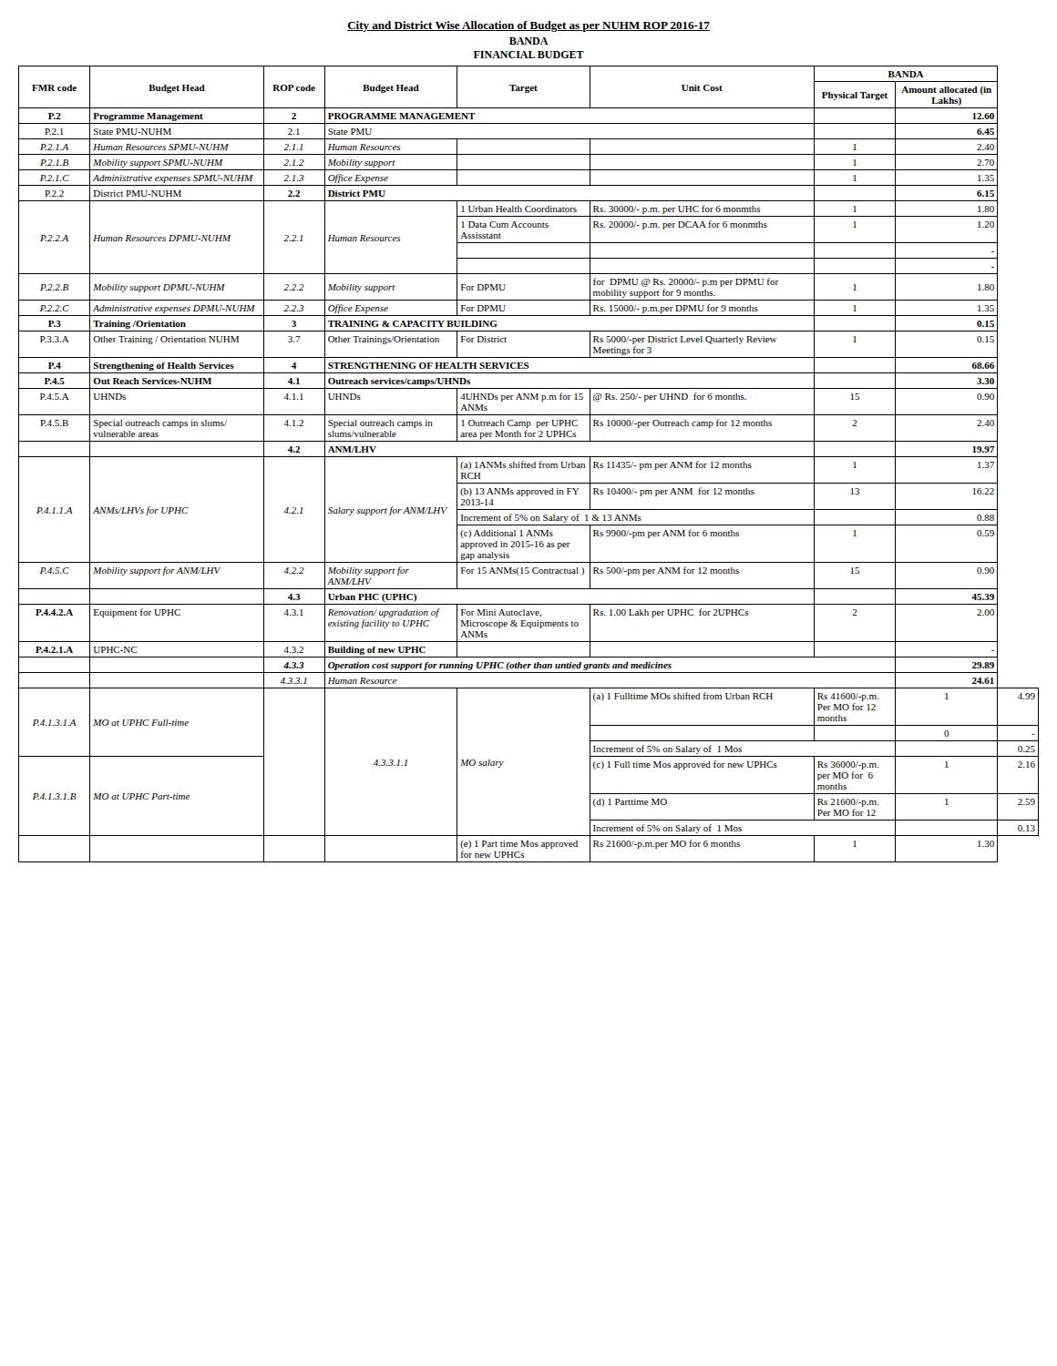City and District Wise Allocation of Budget as per NUHM ROP 2016-17
BANDA
FINANCIAL BUDGET
| FMR code | Budget Head | ROP code | Budget Head | Target | Unit Cost | BANDA |
| --- | --- | --- | --- | --- | --- | --- |
| Physical Target | Amount allocated (in Lakhs) |
| P.2 | Programme Management | 2 | PROGRAMME MANAGEMENT | | 12.60 |
| P.2.1 | State PMU-NUHM | 2.1 | State PMU | | 6.45 |
| P.2.1.A | Human Resources SPMU-NUHM | 2.1.1 | Human Resources | | | 1 | 2.40 |
| P.2.1.B | Mobility support SPMU-NUHM | 2.1.2 | Mobility support | | | 1 | 2.70 |
| P.2.1.C | Administrative expenses SPMU-NUHM | 2.1.3 | Office Expense | | | 1 | 1.35 |
| P.2.2 | District PMU-NUHM | 2.2 | District PMU | | 6.15 |
| P.2.2.A | Human Resources DPMU-NUHM | 2.2.1 | Human Resources | 1 Urban Health Coordinators | Rs. 30000/- p.m. per UHC for 6 monmths | 1 | 1.80 |
| 1 Data Cum Accounts Assisstant | Rs. 20000/- p.m. per DCAA for 6 monmths | 1 | 1.20 |
| | | | - |
| | | | - |
| P.2.2.B | Mobility support DPMU-NUHM | 2.2.2 | Mobility support | For DPMU | for DPMU @ Rs. 20000/- p.m per DPMU for mobility support for 9 months. | 1 | 1.80 |
| P.2.2.C | Administrative expenses DPMU-NUHM | 2.2.3 | Office Expense | For DPMU | Rs. 15000/- p.m.per DPMU for 9 months | 1 | 1.35 |
| P.3 | Training /Orientation | 3 | TRAINING & CAPACITY BUILDING | | 0.15 |
| P.3.3.A | Other Training / Orientation NUHM | 3.7 | Other Trainings/Orientation | For District | Rs 5000/-per District Level Quarterly Review Meetings for 3 | 1 | 0.15 |
| P.4 | Strengthening of Health Services | 4 | STRENGTHENING OF HEALTH SERVICES | | 68.66 |
| P.4.5 | Out Reach Services-NUHM | 4.1 | Outreach services/camps/UHNDs | | 3.30 |
| P.4.5.A | UHNDs | 4.1.1 | UHNDs | 4UHNDs per ANM p.m for 15 ANMs | @ Rs. 250/- per UHND for 6 months. | 15 | 0.90 |
| P.4.5.B | Special outreach camps in slums/ vulnerable areas | 4.1.2 | Special outreach camps in slums/vulnerable | 1 Outreach Camp per UPHC area per Month for 2 UPHCs | Rs 10000/-per Outreach camp for 12 months | 2 | 2.40 |
| | | 4.2 | ANM/LHV | | 19.97 |
| P.4.1.1.A | ANMs/LHVs for UPHC | 4.2.1 | Salary support for ANM/LHV | (a) 1ANMs shifted from Urban RCH | Rs 11435/- pm per ANM for 12 months | 1 | 1.37 |
| (b) 13 ANMs approved in FY 2013-14 | Rs 10400/- pm per ANM for 12 months | 13 | 16.22 |
| Increment of 5% on Salary of 1 & 13 ANMs | | 0.88 |
| (c) Additional 1 ANMs approved in 2015-16 as per gap analysis | Rs 9900/-pm per ANM for 6 months | 1 | 0.59 |
| P.4.5.C | Mobility support for ANM/LHV | 4.2.2 | Mobility support for ANM/LHV | For 15 ANMs(15 Contractual ) | Rs 500/-pm per ANM for 12 months | 15 | 0.90 |
| | | 4.3 | Urban PHC (UPHC) | | 45.39 |
| P.4.4.2.A | Equipment for UPHC | 4.3.1 | Renovation/ upgradation of existing facility to UPHC | For Mini Autoclave, Microscope & Equipments to ANMs | Rs. 1.00 Lakh per UPHC for 2UPHCs | 2 | 2.00 |
| P.4.2.1.A | UPHC-NC | 4.3.2 | Building of new UPHC | | | | - |
| | | 4.3.3 | Operation cost support for running UPHC (other than untied grants and medicines | 29.89 |
| | | 4.3.3.1 | Human Resource | 24.61 |
| P.4.1.3.1.A | MO at UPHC Full-time | | 4.3.3.1.1 | MO salary | (a) 1 Fulltime MOs shifted from Urban RCH | Rs 41600/-p.m. Per MO for 12 months | 1 | 4.99 |
| | | 0 | - |
| Increment of 5% on Salary of 1 Mos | | 0.25 |
| P.4.1.3.1.B | MO at UPHC Part-time | (c) 1 Full time Mos approved for new UPHCs | Rs 36000/-p.m. per MO for 6 months | 1 | 2.16 |
| (d) 1 Parttime MO | Rs 21600/-p.m. Per MO for 12 | 1 | 2.59 |
| Increment of 5% on Salary of 1 Mos | | 0.13 |
| | | | | (e) 1 Part time Mos approved for new UPHCs | Rs 21600/-p.m.per MO for 6 months | 1 | 1.30 |